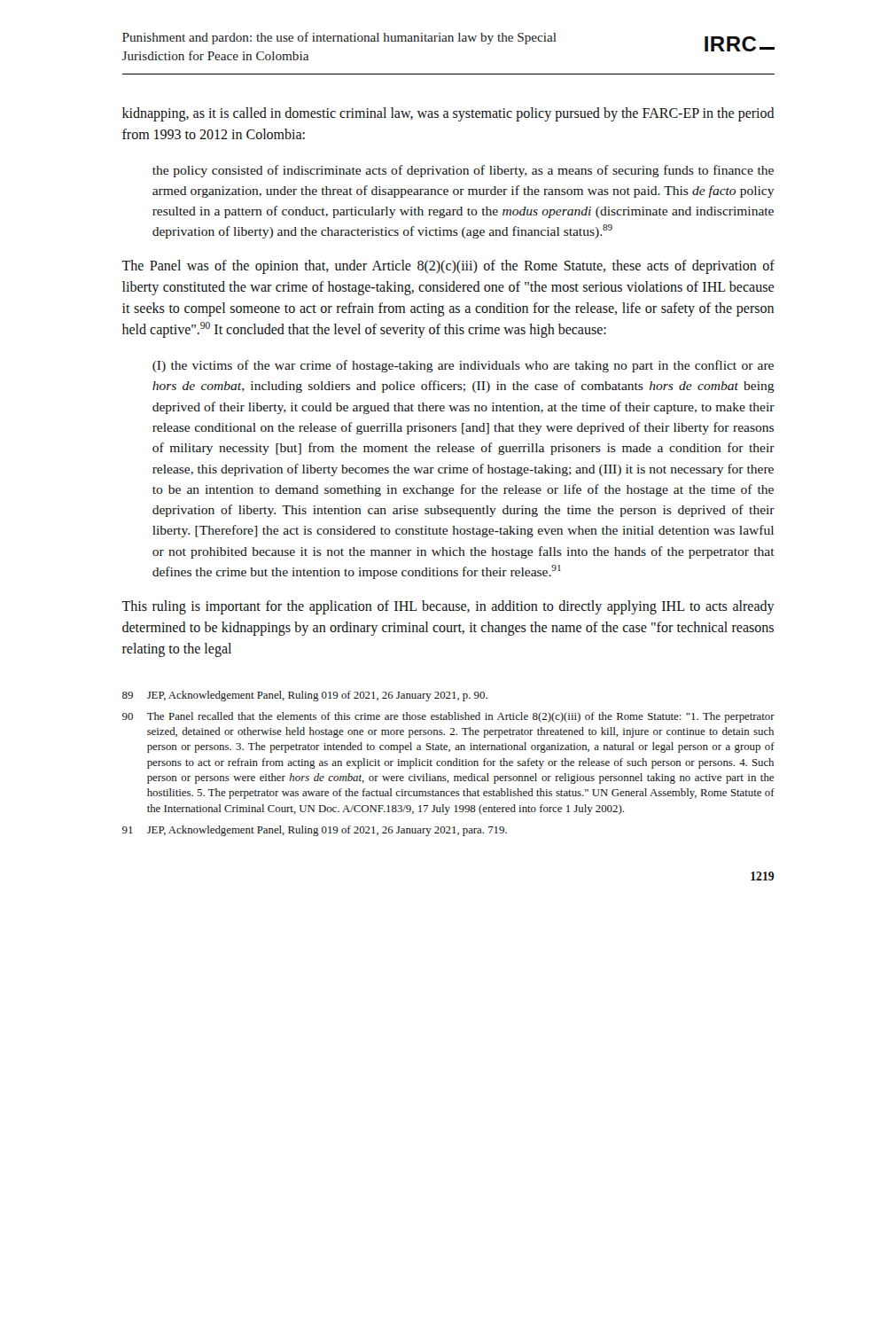Punishment and pardon: the use of international humanitarian law by the Special Jurisdiction for Peace in Colombia
IRRC
kidnapping, as it is called in domestic criminal law, was a systematic policy pursued by the FARC-EP in the period from 1993 to 2012 in Colombia:
the policy consisted of indiscriminate acts of deprivation of liberty, as a means of securing funds to finance the armed organization, under the threat of disappearance or murder if the ransom was not paid. This de facto policy resulted in a pattern of conduct, particularly with regard to the modus operandi (discriminate and indiscriminate deprivation of liberty) and the characteristics of victims (age and financial status).89
The Panel was of the opinion that, under Article 8(2)(c)(iii) of the Rome Statute, these acts of deprivation of liberty constituted the war crime of hostage-taking, considered one of "the most serious violations of IHL because it seeks to compel someone to act or refrain from acting as a condition for the release, life or safety of the person held captive".90 It concluded that the level of severity of this crime was high because:
(I) the victims of the war crime of hostage-taking are individuals who are taking no part in the conflict or are hors de combat, including soldiers and police officers; (II) in the case of combatants hors de combat being deprived of their liberty, it could be argued that there was no intention, at the time of their capture, to make their release conditional on the release of guerrilla prisoners [and] that they were deprived of their liberty for reasons of military necessity [but] from the moment the release of guerrilla prisoners is made a condition for their release, this deprivation of liberty becomes the war crime of hostage-taking; and (III) it is not necessary for there to be an intention to demand something in exchange for the release or life of the hostage at the time of the deprivation of liberty. This intention can arise subsequently during the time the person is deprived of their liberty. [Therefore] the act is considered to constitute hostage-taking even when the initial detention was lawful or not prohibited because it is not the manner in which the hostage falls into the hands of the perpetrator that defines the crime but the intention to impose conditions for their release.91
This ruling is important for the application of IHL because, in addition to directly applying IHL to acts already determined to be kidnappings by an ordinary criminal court, it changes the name of the case "for technical reasons relating to the legal
89 JEP, Acknowledgement Panel, Ruling 019 of 2021, 26 January 2021, p. 90.
90 The Panel recalled that the elements of this crime are those established in Article 8(2)(c)(iii) of the Rome Statute: "1. The perpetrator seized, detained or otherwise held hostage one or more persons. 2. The perpetrator threatened to kill, injure or continue to detain such person or persons. 3. The perpetrator intended to compel a State, an international organization, a natural or legal person or a group of persons to act or refrain from acting as an explicit or implicit condition for the safety or the release of such person or persons. 4. Such person or persons were either hors de combat, or were civilians, medical personnel or religious personnel taking no active part in the hostilities. 5. The perpetrator was aware of the factual circumstances that established this status." UN General Assembly, Rome Statute of the International Criminal Court, UN Doc. A/CONF.183/9, 17 July 1998 (entered into force 1 July 2002).
91 JEP, Acknowledgement Panel, Ruling 019 of 2021, 26 January 2021, para. 719.
1219